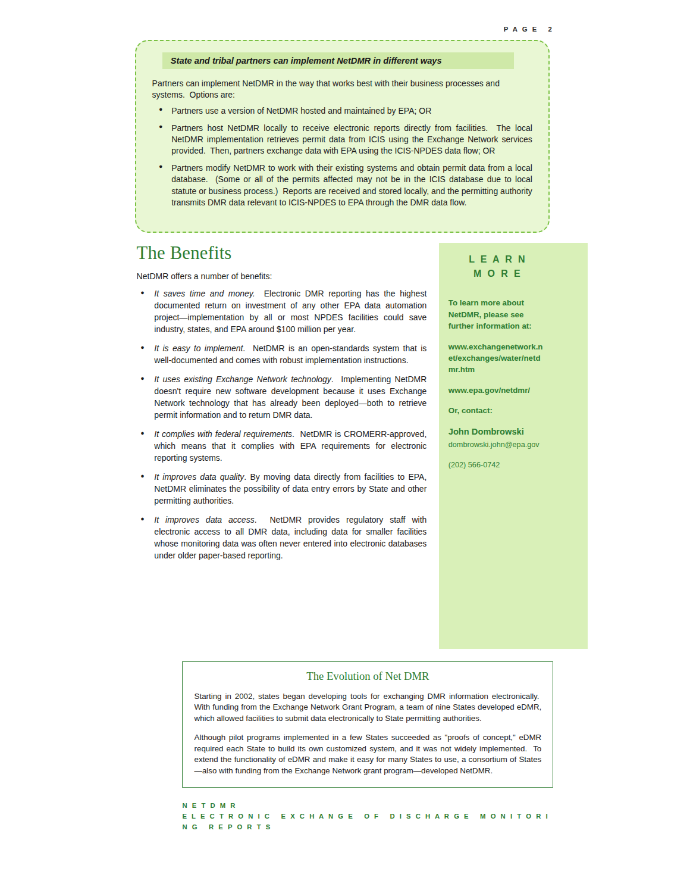P A G E 2
State and tribal partners can implement NetDMR in different ways
Partners can implement NetDMR in the way that works best with their business processes and systems. Options are:
Partners use a version of NetDMR hosted and maintained by EPA; OR
Partners host NetDMR locally to receive electronic reports directly from facilities. The local NetDMR implementation retrieves permit data from ICIS using the Exchange Network services provided. Then, partners exchange data with EPA using the ICIS-NPDES data flow; OR
Partners modify NetDMR to work with their existing systems and obtain permit data from a local database. (Some or all of the permits affected may not be in the ICIS database due to local statute or business process.) Reports are received and stored locally, and the permitting authority transmits DMR data relevant to ICIS-NPDES to EPA through the DMR data flow.
The Benefits
NetDMR offers a number of benefits:
It saves time and money. Electronic DMR reporting has the highest documented return on investment of any other EPA data automation project—implementation by all or most NPDES facilities could save industry, states, and EPA around $100 million per year.
It is easy to implement. NetDMR is an open-standards system that is well-documented and comes with robust implementation instructions.
It uses existing Exchange Network technology. Implementing NetDMR doesn't require new software development because it uses Exchange Network technology that has already been deployed—both to retrieve permit information and to return DMR data.
It complies with federal requirements. NetDMR is CROMERR-approved, which means that it complies with EPA requirements for electronic reporting systems.
It improves data quality. By moving data directly from facilities to EPA, NetDMR eliminates the possibility of data entry errors by State and other permitting authorities.
It improves data access. NetDMR provides regulatory staff with electronic access to all DMR data, including data for smaller facilities whose monitoring data was often never entered into electronic databases under older paper-based reporting.
L E A R N
M O R E
To learn more about NetDMR, please see further information at:
www.exchangenetwork.net/exchanges/water/netdmr.htm
www.epa.gov/netdmr/
Or, contact:
John Dombrowski
dombrowski.john@epa.gov
(202) 566-0742
The Evolution of Net DMR
Starting in 2002, states began developing tools for exchanging DMR information electronically. With funding from the Exchange Network Grant Program, a team of nine States developed eDMR, which allowed facilities to submit data electronically to State permitting authorities.
Although pilot programs implemented in a few States succeeded as "proofs of concept," eDMR required each State to build its own customized system, and it was not widely implemented. To extend the functionality of eDMR and make it easy for many States to use, a consortium of States—also with funding from the Exchange Network grant program—developed NetDMR.
N E T D M R
E L E C T R O N I C E X C H A N G E O F D I S C H A R G E M O N I T O R I N G R E P O R T S